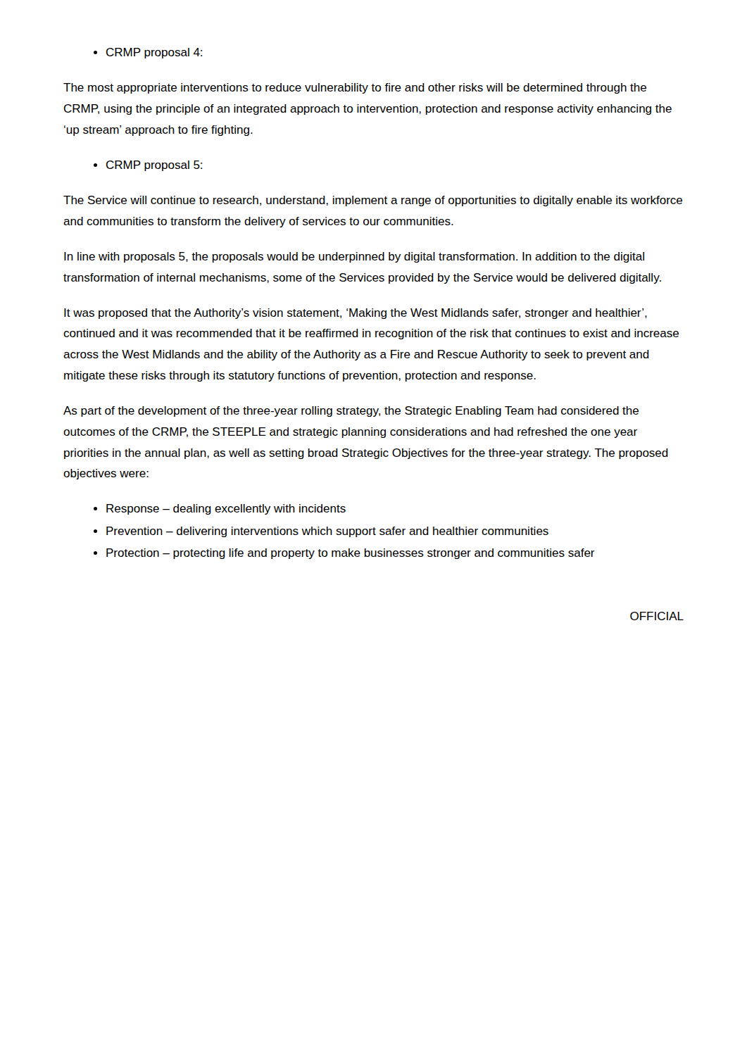CRMP proposal 4:
The most appropriate interventions to reduce vulnerability to fire and other risks will be determined through the CRMP, using the principle of an integrated approach to intervention, protection and response activity enhancing the ‘up stream’ approach to fire fighting.
CRMP proposal 5:
The Service will continue to research, understand, implement a range of opportunities to digitally enable its workforce and communities to transform the delivery of services to our communities.
In line with proposals 5, the proposals would be underpinned by digital transformation. In addition to the digital transformation of internal mechanisms, some of the Services provided by the Service would be delivered digitally.
It was proposed that the Authority’s vision statement, ‘Making the West Midlands safer, stronger and healthier’, continued and it was recommended that it be reaffirmed in recognition of the risk that continues to exist and increase across the West Midlands and the ability of the Authority as a Fire and Rescue Authority to seek to prevent and mitigate these risks through its statutory functions of prevention, protection and response.
As part of the development of the three-year rolling strategy, the Strategic Enabling Team had considered the outcomes of the CRMP, the STEEPLE and strategic planning considerations and had refreshed the one year priorities in the annual plan, as well as setting broad Strategic Objectives for the three-year strategy. The proposed objectives were:
Response – dealing excellently with incidents
Prevention – delivering interventions which support safer and healthier communities
Protection – protecting life and property to make businesses stronger and communities safer
OFFICIAL